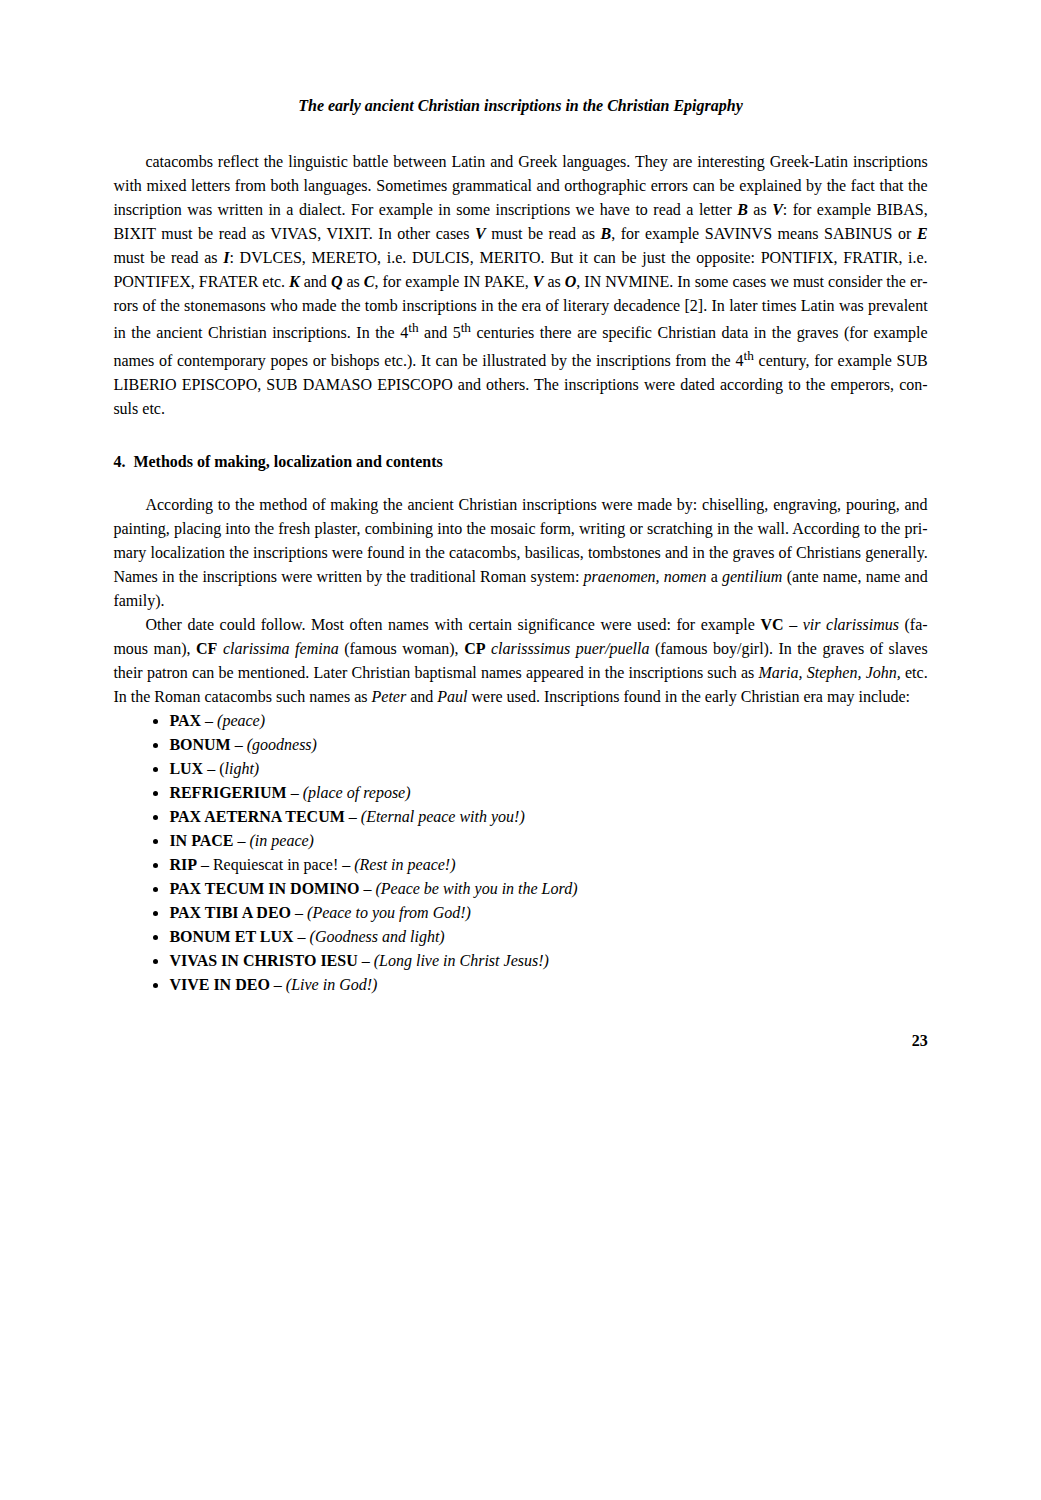The early ancient Christian inscriptions in the Christian Epigraphy
catacombs reflect the linguistic battle between Latin and Greek languages. They are interesting Greek-Latin inscriptions with mixed letters from both languages. Sometimes grammatical and orthographic errors can be explained by the fact that the inscription was written in a dialect. For example in some inscriptions we have to read a letter B as V: for example BIBAS, BIXIT must be read as VIVAS, VIXIT. In other cases V must be read as B, for example SAVINVS means SABINUS or E must be read as I: DVLCES, MERETO, i.e. DULCIS, MERITO. But it can be just the opposite: PONTIFIX, FRATIR, i.e. PONTIFEX, FRATER etc. K and Q as C, for example IN PAKE, V as O, IN NVMINE. In some cases we must consider the errors of the stonemasons who made the tomb inscriptions in the era of literary decadence [2]. In later times Latin was prevalent in the ancient Christian inscriptions. In the 4th and 5th centuries there are specific Christian data in the graves (for example names of contemporary popes or bishops etc.). It can be illustrated by the inscriptions from the 4th century, for example SUB LIBERIO EPISCOPO, SUB DAMASO EPISCOPO and others. The inscriptions were dated according to the emperors, consuls etc.
4. Methods of making, localization and contents
According to the method of making the ancient Christian inscriptions were made by: chiselling, engraving, pouring, and painting, placing into the fresh plaster, combining into the mosaic form, writing or scratching in the wall. According to the primary localization the inscriptions were found in the catacombs, basilicas, tombstones and in the graves of Christians generally. Names in the inscriptions were written by the traditional Roman system: praenomen, nomen a gentilium (ante name, name and family).
Other date could follow. Most often names with certain significance were used: for example VC – vir clarissimus (famous man), CF clarissima femina (famous woman), CP clarisssimus puer/puella (famous boy/girl). In the graves of slaves their patron can be mentioned. Later Christian baptismal names appeared in the inscriptions such as Maria, Stephen, John, etc. In the Roman catacombs such names as Peter and Paul were used. Inscriptions found in the early Christian era may include:
PAX – (peace)
BONUM – (goodness)
LUX – (light)
REFRIGERIUM – (place of repose)
PAX AETERNA TECUM – (Eternal peace with you!)
IN PACE – (in peace)
RIP – Requiescat in pace! – (Rest in peace!)
PAX TECUM IN DOMINO – (Peace be with you in the Lord)
PAX TIBI A DEO – (Peace to you from God!)
BONUM ET LUX – (Goodness and light)
VIVAS IN CHRISTO IESU – (Long live in Christ Jesus!)
VIVE IN DEO – (Live in God!)
23